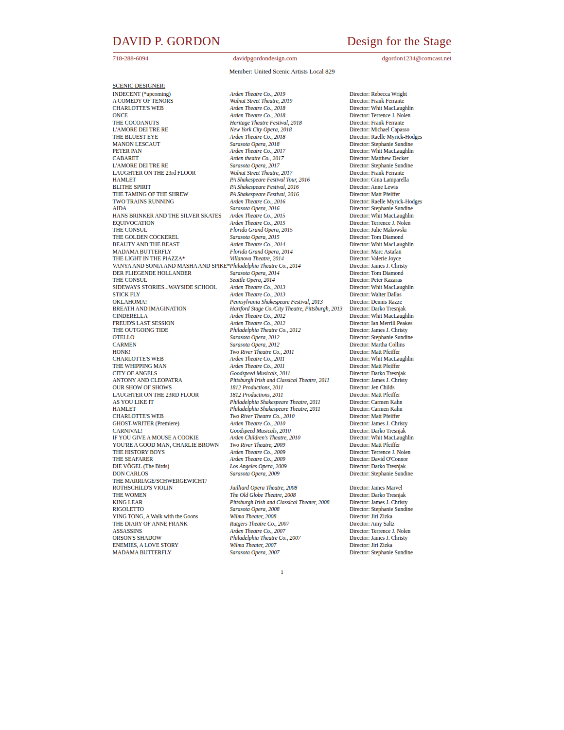DAVID P. GORDON
Design for the Stage
718-288-6094
davidpgordondesign.com
dgordon1234@comcast.net
Member: United Scenic Artists Local 829
SCENIC DESIGNER:
| INDECENT (*upcoming) | Arden Theatre Co., 2019 | Director: Rebecca Wright |
| A COMEDY OF TENORS | Walnut Street Theatre, 2019 | Director: Frank Ferrante |
| CHARLOTTE'S WEB | Arden Theatre Co., 2018 | Director: Whit MacLaughlin |
| ONCE | Arden Theatre Co., 2018 | Director: Terrence J. Nolen |
| THE COCOANUTS | Heritage Theatre Festival, 2018 | Director: Frank Ferrante |
| L'AMORE DEI TRE RE | New York City Opera, 2018 | Director: Michael Capasso |
| THE BLUEST EYE | Arden Theatre Co., 2018 | Director: Raelle Myrick-Hodges |
| MANON LESCAUT | Sarasota Opera, 2018 | Director: Stephanie Sundine |
| PETER PAN | Arden Theatre Co., 2017 | Director: Whit MacLaughlin |
| CABARET | Arden theatre Co., 2017 | Director: Matthew Decker |
| L'AMORE DEI TRE RE | Sarasota Opera, 2017 | Director: Stephanie Sundine |
| LAUGHTER ON THE 23rd FLOOR | Walnut Street Theatre, 2017 | Director: Frank Ferrante |
| HAMLET | PA Shakespeare Festival Tour, 2016 | Director: Gina Lamparella |
| BLITHE SPIRIT | PA Shakespeare Festival, 2016 | Director: Anne Lewis |
| THE TAMING OF THE SHREW | PA Shakespeare Festival, 2016 | Director: Matt Pfeiffer |
| TWO TRAINS RUNNING | Arden Theatre Co., 2016 | Director: Raelle Myrick-Hodges |
| AIDA | Sarasota Opera, 2016 | Director: Stephanie Sundine |
| HANS BRINKER AND THE SILVER SKATES | Arden Theatre Co., 2015 | Director: Whit MacLaughlin |
| EQUIVOCATION | Arden Theatre Co., 2015 | Director: Terrence J. Nolen |
| THE CONSUL | Florida Grand Opera, 2015 | Director: Julie Makowski |
| THE GOLDEN COCKEREL | Sarasota Opera, 2015 | Director: Tom Diamond |
| BEAUTY AND THE BEAST | Arden Theatre Co., 2014 | Director: Whit MacLaughlin |
| MADAMA BUTTERFLY | Florida Grand Opera, 2014 | Director: Marc Astafan |
| THE LIGHT IN THE PIAZZA* | Villanova Theatre, 2014 | Director: Valerie Joyce |
| VANYA AND SONIA AND MASHA AND SPIKE* | Philadelphia Theatre Co., 2014 | Director: James J. Christy |
| DER FLIEGENDE HOLLANDER | Sarasota Opera, 2014 | Director: Tom Diamond |
| THE CONSUL | Seattle Opera, 2014 | Director: Peter Kazaras |
| SIDEWAYS STORIES...WAYSIDE SCHOOL | Arden Theatre Co., 2013 | Director: Whit MacLaughlin |
| STICK FLY | Arden Theatre Co., 2013 | Director: Walter Dallas |
| OKLAHOMA! | Pennsylvania Shakespeare Festival, 2013 | Director: Dennis Razze |
| BREATH AND IMAGINATION | Hartford Stage Co./City Theatre, Pittsburgh, 2013 | Director: Darko Tresnjak |
| CINDERELLA | Arden Theatre Co., 2012 | Director: Whit MacLaughlin |
| FREUD'S LAST SESSION | Arden Theatre Co., 2012 | Director: Ian Merrill Peakes |
| THE OUTGOING TIDE | Philadelphia Theatre Co., 2012 | Director: James J. Christy |
| OTELLO | Sarasota Opera, 2012 | Director: Stephanie Sundine |
| CARMEN | Sarasota Opera, 2012 | Director: Martha Collins |
| HONK! | Two River Theatre Co., 2011 | Director: Matt Pfeiffer |
| CHARLOTTE'S WEB | Arden Theatre Co., 2011 | Director: Whit MacLaughlin |
| THE WHIPPING MAN | Arden Theatre Co., 2011 | Director: Matt Pfeiffer |
| CITY OF ANGELS | Goodspeed Musicals, 2011 | Director: Darko Tresnjak |
| ANTONY AND CLEOPATRA | Pittsburgh Irish and Classical Theatre, 2011 | Director: James J. Christy |
| OUR SHOW OF SHOWS | 1812 Productions, 2011 | Director: Jen Childs |
| LAUGHTER ON THE 23RD FLOOR | 1812 Productions, 2011 | Director: Matt Pfeiffer |
| AS YOU LIKE IT | Philadelphia Shakespeare Theatre, 2011 | Director: Carmen Kahn |
| HAMLET | Philadelphia Shakespeare Theatre, 2011 | Director: Carmen Kahn |
| CHARLOTTE'S WEB | Two River Theatre Co., 2010 | Director: Matt Pfeiffer |
| GHOST-WRITER (Premiere) | Arden Theatre Co., 2010 | Director: James J. Christy |
| CARNIVAL! | Goodspeed Musicals, 2010 | Director: Darko Tresnjak |
| IF YOU GIVE A MOUSE A COOKIE | Arden Children's Theatre, 2010 | Director: Whit MacLaughlin |
| YOU'RE A GOOD MAN, CHARLIE BROWN | Two River Theatre, 2009 | Director: Matt Pfeiffer |
| THE HISTORY BOYS | Arden Theatre Co., 2009 | Director: Terrence J. Nolen |
| THE SEAFARER | Arden Theatre Co., 2009 | Director: David O'Connor |
| DIE VÖGEL (The Birds) | Los Angeles Opera, 2009 | Director: Darko Tresnjak |
| DON CARLOS | Sarasota Opera, 2009 | Director: Stephanie Sundine |
| THE MARRIAGE/SCHWERGEWICHT/ | | |
| ROTHSCHILD'S VIOLIN | Juilliard Opera Theatre, 2008 | Director: James Marvel |
| THE WOMEN | The Old Globe Theatre, 2008 | Director: Darko Tresnjak |
| KING LEAR | Pittsburgh Irish and Classical Theater, 2008 | Director: James J. Christy |
| RIGOLETTO | Sarasota Opera, 2008 | Director: Stephanie Sundine |
| YING TONG, A Walk with the Goons | Wilma Theater, 2008 | Director: Jiri Zizka |
| THE DIARY OF ANNE FRANK | Rutgers Theatre Co., 2007 | Director: Amy Saltz |
| ASSASSINS | Arden Theatre Co., 2007 | Director: Terrence J. Nolen |
| ORSON'S SHADOW | Philadelphia Theatre Co., 2007 | Director: James J. Christy |
| ENEMIES, A LOVE STORY | Wilma Theater, 2007 | Director: Jiri Zizka |
| MADAMA BUTTERFLY | Sarasota Opera, 2007 | Director: Stephanie Sundine |
1